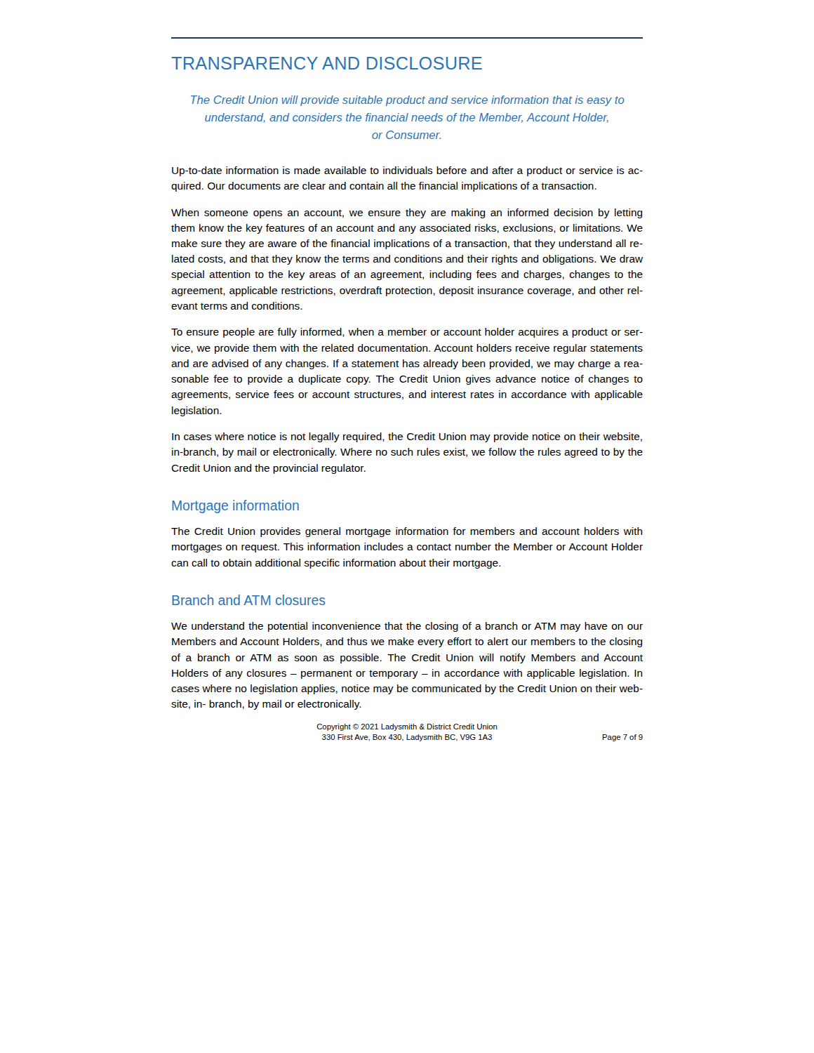TRANSPARENCY AND DISCLOSURE
The Credit Union will provide suitable product and service information that is easy to understand, and considers the financial needs of the Member, Account Holder,
or Consumer.
Up-to-date information is made available to individuals before and after a product or service is acquired. Our documents are clear and contain all the financial implications of a transaction.
When someone opens an account, we ensure they are making an informed decision by letting them know the key features of an account and any associated risks, exclusions, or limitations. We make sure they are aware of the financial implications of a transaction, that they understand all related costs, and that they know the terms and conditions and their rights and obligations. We draw special attention to the key areas of an agreement, including fees and charges, changes to the agreement, applicable restrictions, overdraft protection, deposit insurance coverage, and other relevant terms and conditions.
To ensure people are fully informed, when a member or account holder acquires a product or service, we provide them with the related documentation. Account holders receive regular statements and are advised of any changes. If a statement has already been provided, we may charge a reasonable fee to provide a duplicate copy. The Credit Union gives advance notice of changes to agreements, service fees or account structures, and interest rates in accordance with applicable legislation.
In cases where notice is not legally required, the Credit Union may provide notice on their website, in-branch, by mail or electronically. Where no such rules exist, we follow the rules agreed to by the Credit Union and the provincial regulator.
Mortgage information
The Credit Union provides general mortgage information for members and account holders with mortgages on request. This information includes a contact number the Member or Account Holder can call to obtain additional specific information about their mortgage.
Branch and ATM closures
We understand the potential inconvenience that the closing of a branch or ATM may have on our Members and Account Holders, and thus we make every effort to alert our members to the closing of a branch or ATM as soon as possible. The Credit Union will notify Members and Account Holders of any closures – permanent or temporary – in accordance with applicable legislation. In cases where no legislation applies, notice may be communicated by the Credit Union on their website, in- branch, by mail or electronically.
Copyright © 2021 Ladysmith & District Credit Union
330 First Ave, Box 430, Ladysmith BC, V9G 1A3
Page 7 of 9